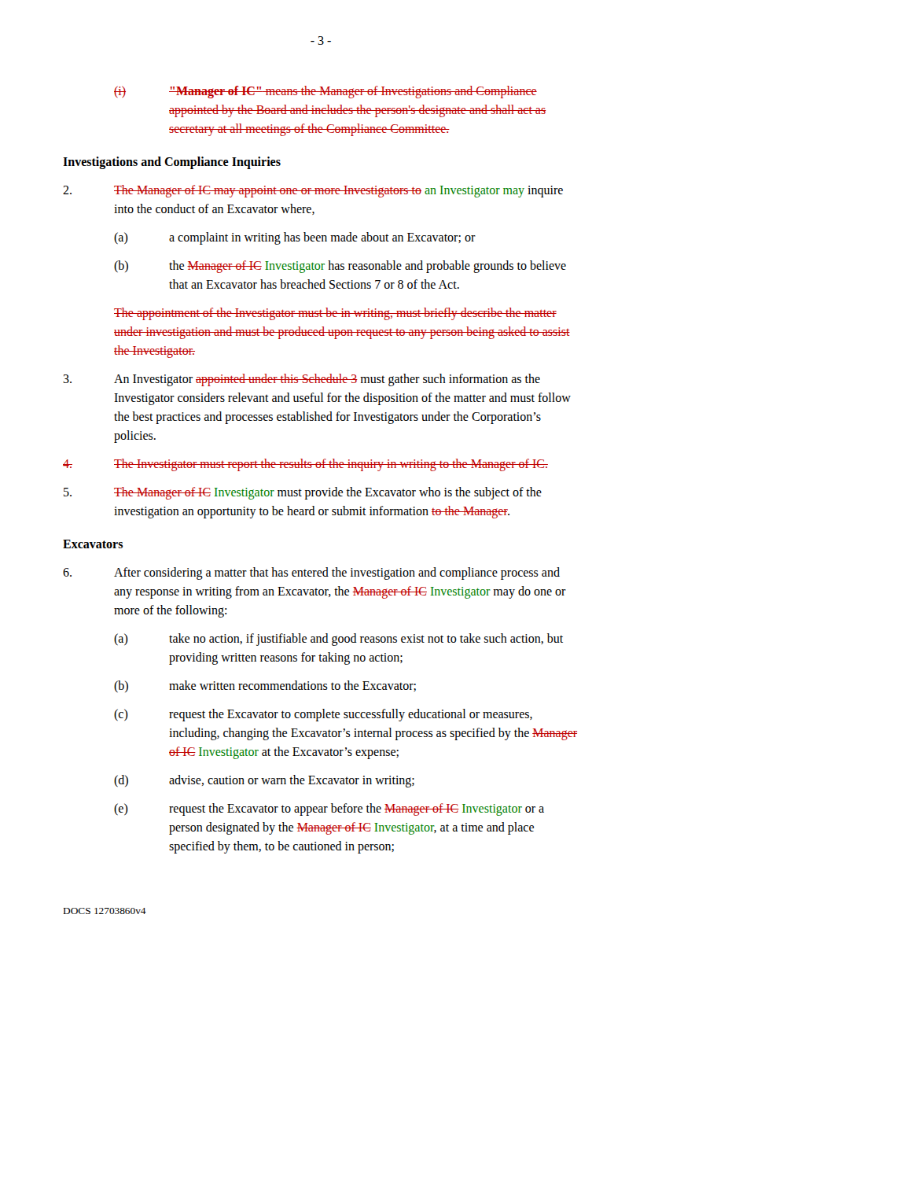- 3 -
(i)
"Manager of IC" means the Manager of Investigations and Compliance appointed by the Board and includes the person's designate and shall act as secretary at all meetings of the Compliance Committee.
Investigations and Compliance Inquiries
2.
The Manager of IC may appoint one or more Investigators to an Investigator may inquire into the conduct of an Excavator where,
(a)
a complaint in writing has been made about an Excavator; or
(b)
the Manager of IC Investigator has reasonable and probable grounds to believe that an Excavator has breached Sections 7 or 8 of the Act.
The appointment of the Investigator must be in writing, must briefly describe the matter under investigation and must be produced upon request to any person being asked to assist the Investigator.
3.
An Investigator appointed under this Schedule 3 must gather such information as the Investigator considers relevant and useful for the disposition of the matter and must follow the best practices and processes established for Investigators under the Corporation’s policies.
4.
The Investigator must report the results of the inquiry in writing to the Manager of IC.
5.
The Manager of IC Investigator must provide the Excavator who is the subject of the investigation an opportunity to be heard or submit information to the Manager.
Excavators
6.
After considering a matter that has entered the investigation and compliance process and any response in writing from an Excavator, the Manager of IC Investigator may do one or more of the following:
(a)
take no action, if justifiable and good reasons exist not to take such action, but providing written reasons for taking no action;
(b)
make written recommendations to the Excavator;
(c)
request the Excavator to complete successfully educational or measures, including, changing the Excavator’s internal process as specified by the Manager of IC Investigator at the Excavator’s expense;
(d)
advise, caution or warn the Excavator in writing;
(e)
request the Excavator to appear before the Manager of IC Investigator or a person designated by the Manager of IC Investigator, at a time and place specified by them, to be cautioned in person;
DOCS 12703860v4